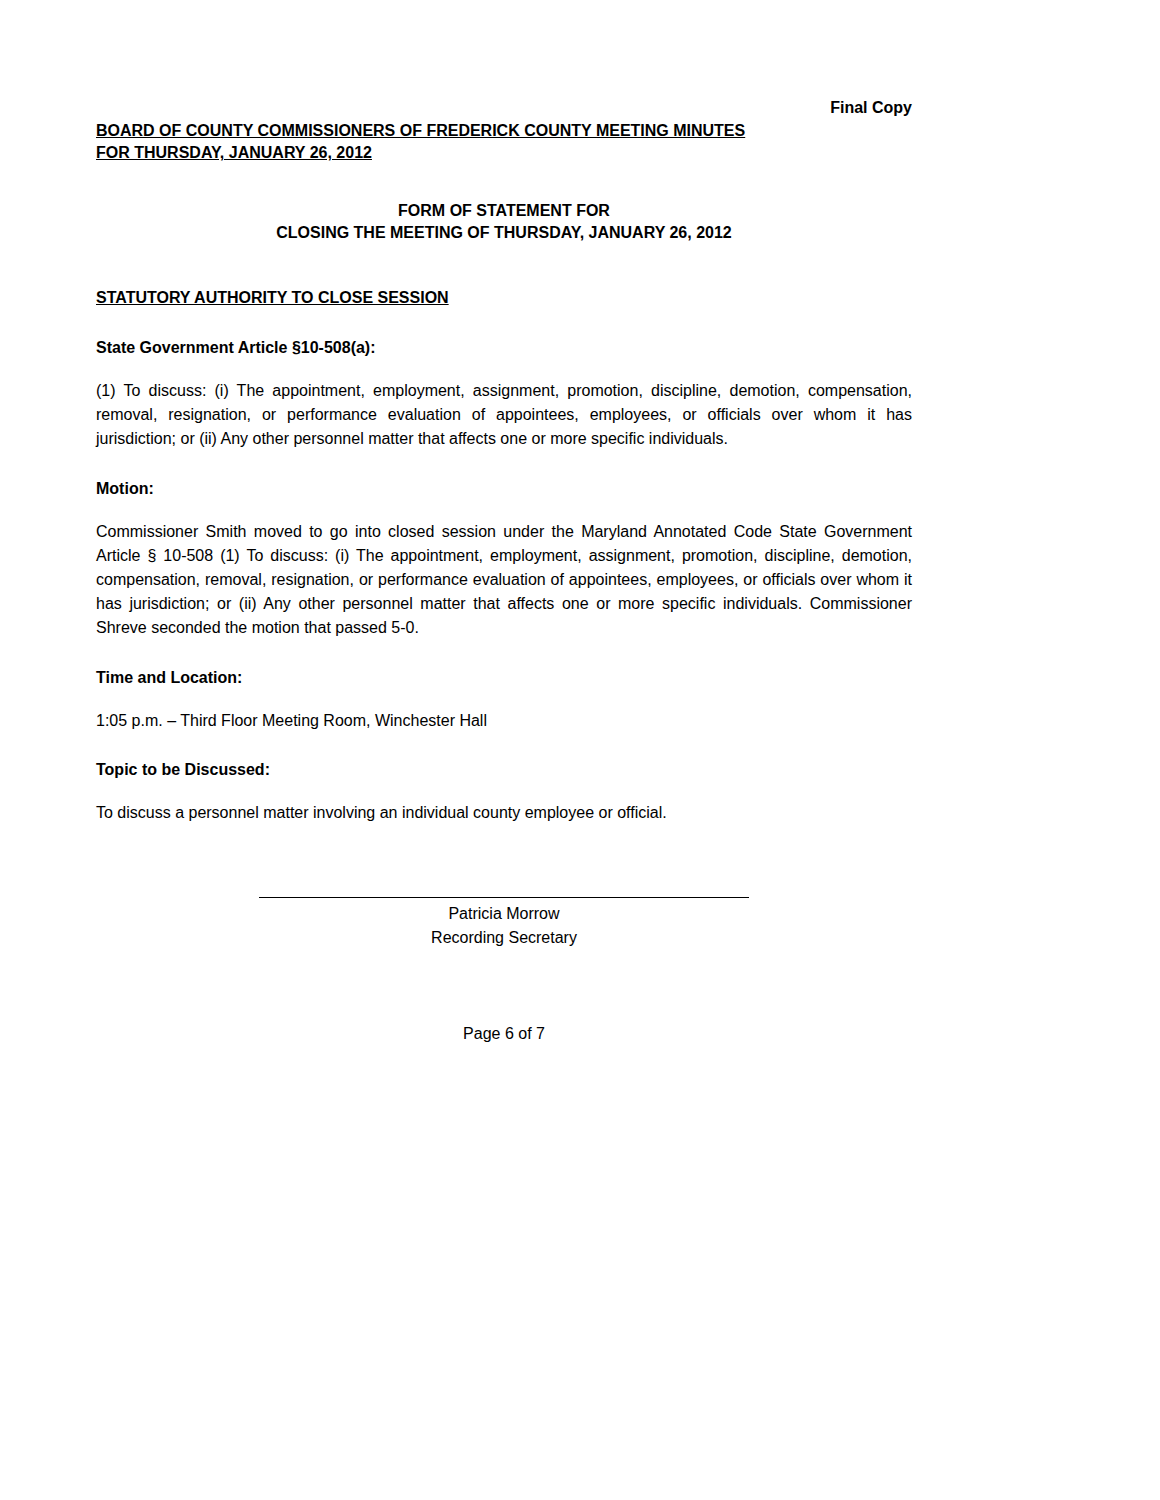Final Copy
BOARD OF COUNTY COMMISSIONERS OF FREDERICK COUNTY MEETING MINUTES
FOR THURSDAY, JANUARY 26, 2012
FORM OF STATEMENT FOR
CLOSING THE MEETING OF THURSDAY, JANUARY 26, 2012
STATUTORY AUTHORITY TO CLOSE SESSION
State Government Article §10-508(a):
(1) To discuss: (i) The appointment, employment, assignment, promotion, discipline, demotion, compensation, removal, resignation, or performance evaluation of appointees, employees, or officials over whom it has jurisdiction; or (ii) Any other personnel matter that affects one or more specific individuals.
Motion:
Commissioner Smith moved to go into closed session under the Maryland Annotated Code State Government Article § 10-508 (1) To discuss: (i) The appointment, employment, assignment, promotion, discipline, demotion, compensation, removal, resignation, or performance evaluation of appointees, employees, or officials over whom it has jurisdiction; or (ii) Any other personnel matter that affects one or more specific individuals. Commissioner Shreve seconded the motion that passed 5-0.
Time and Location:
1:05 p.m. – Third Floor Meeting Room, Winchester Hall
Topic to be Discussed:
To discuss a personnel matter involving an individual county employee or official.
Patricia Morrow
Recording Secretary
Page 6 of 7